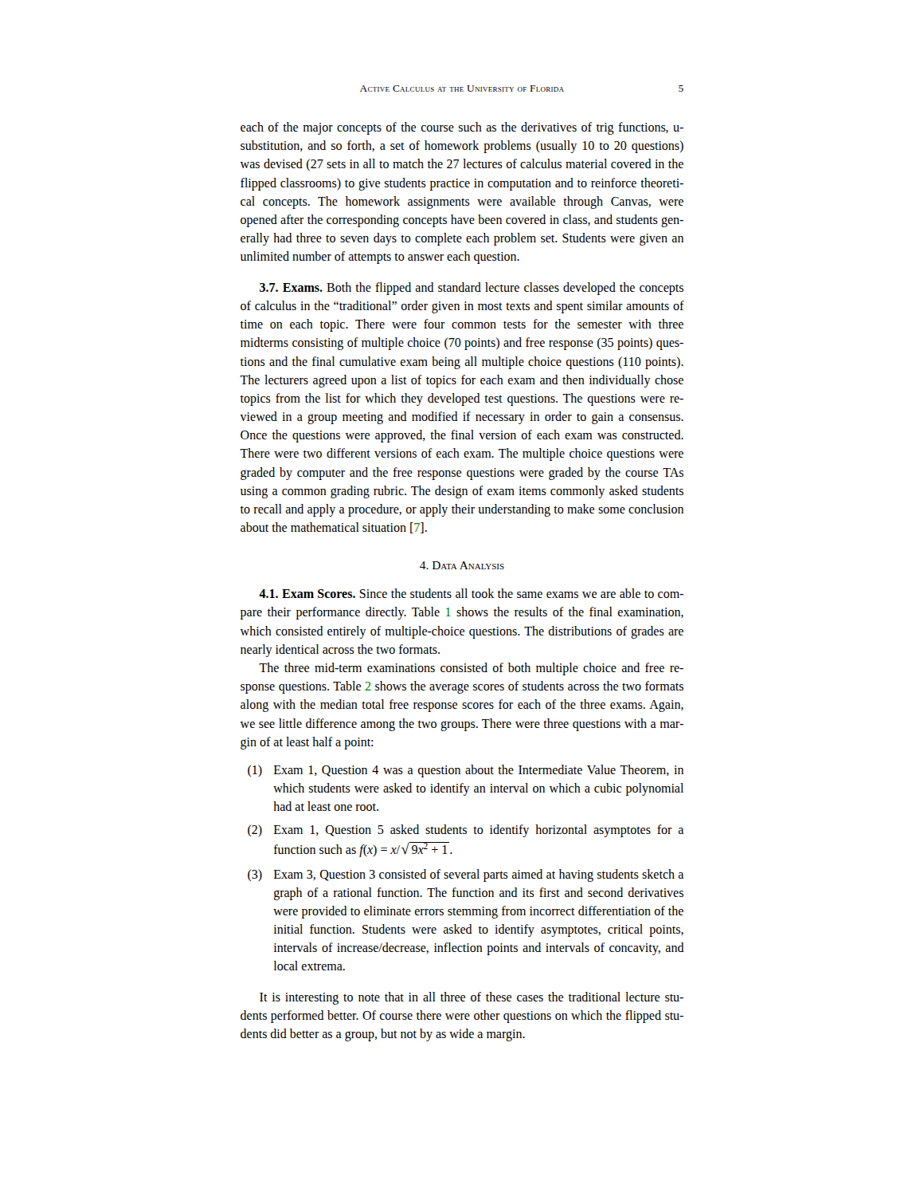Active Calculus at the University of Florida 5
each of the major concepts of the course such as the derivatives of trig functions, u-substitution, and so forth, a set of homework problems (usually 10 to 20 questions) was devised (27 sets in all to match the 27 lectures of calculus material covered in the flipped classrooms) to give students practice in computation and to reinforce theoretical concepts. The homework assignments were available through Canvas, were opened after the corresponding concepts have been covered in class, and students generally had three to seven days to complete each problem set. Students were given an unlimited number of attempts to answer each question.
3.7. Exams. Both the flipped and standard lecture classes developed the concepts of calculus in the “traditional” order given in most texts and spent similar amounts of time on each topic. There were four common tests for the semester with three midterms consisting of multiple choice (70 points) and free response (35 points) questions and the final cumulative exam being all multiple choice questions (110 points). The lecturers agreed upon a list of topics for each exam and then individually chose topics from the list for which they developed test questions. The questions were reviewed in a group meeting and modified if necessary in order to gain a consensus. Once the questions were approved, the final version of each exam was constructed. There were two different versions of each exam. The multiple choice questions were graded by computer and the free response questions were graded by the course TAs using a common grading rubric. The design of exam items commonly asked students to recall and apply a procedure, or apply their understanding to make some conclusion about the mathematical situation [7].
4. Data Analysis
4.1. Exam Scores. Since the students all took the same exams we are able to compare their performance directly. Table 1 shows the results of the final examination, which consisted entirely of multiple-choice questions. The distributions of grades are nearly identical across the two formats.
The three mid-term examinations consisted of both multiple choice and free response questions. Table 2 shows the average scores of students across the two formats along with the median total free response scores for each of the three exams. Again, we see little difference among the two groups. There were three questions with a margin of at least half a point:
(1) Exam 1, Question 4 was a question about the Intermediate Value Theorem, in which students were asked to identify an interval on which a cubic polynomial had at least one root.
(2) Exam 1, Question 5 asked students to identify horizontal asymptotes for a function such as f(x) = x/√9x2 + 1.
(3) Exam 3, Question 3 consisted of several parts aimed at having students sketch a graph of a rational function. The function and its first and second derivatives were provided to eliminate errors stemming from incorrect differentiation of the initial function. Students were asked to identify asymptotes, critical points, intervals of increase/decrease, inflection points and intervals of concavity, and local extrema.
It is interesting to note that in all three of these cases the traditional lecture students performed better. Of course there were other questions on which the flipped students did better as a group, but not by as wide a margin.